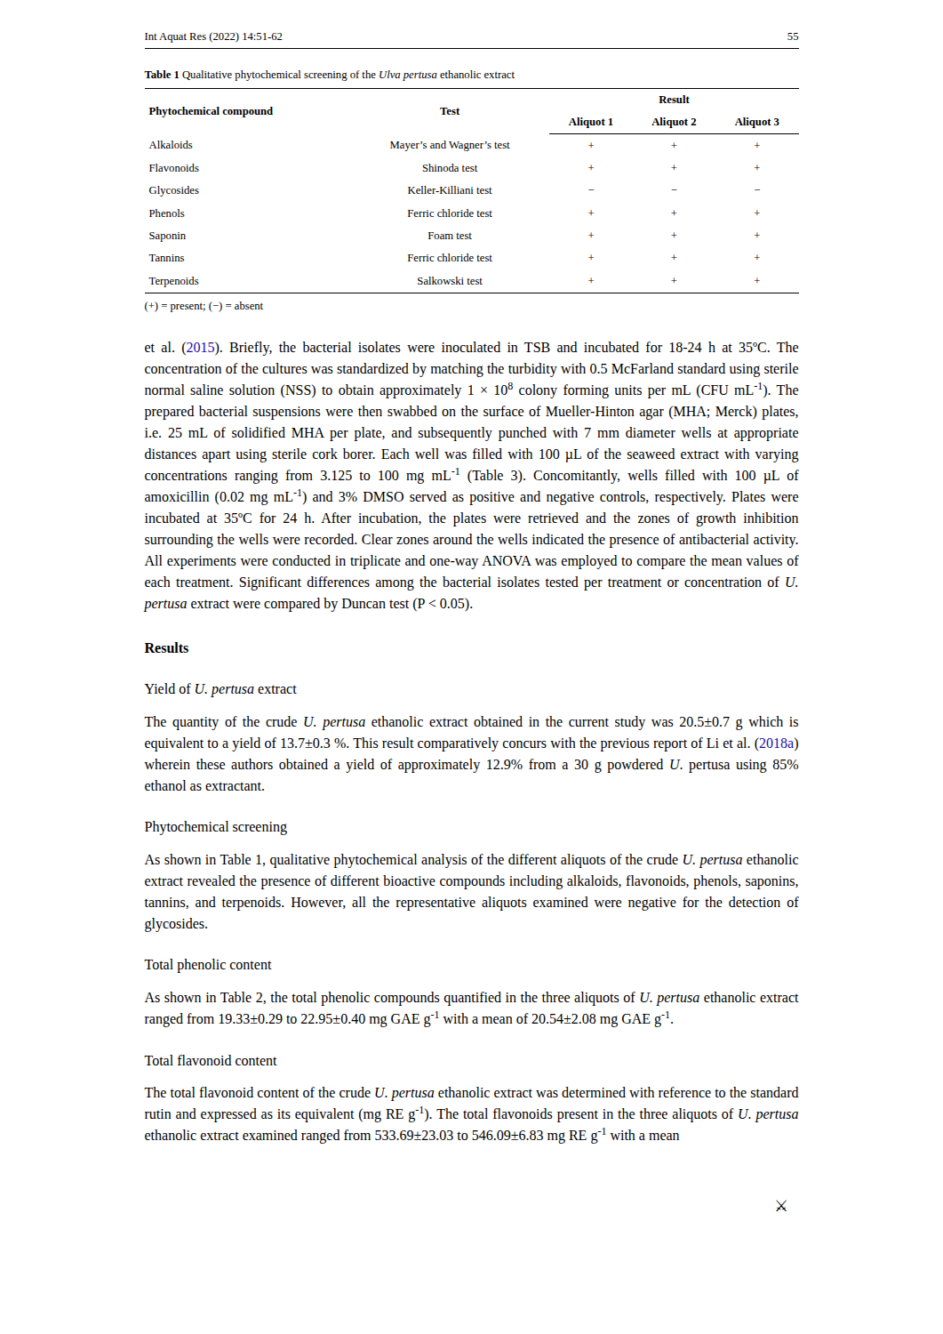Int Aquat Res (2022) 14:51-62 55
Table 1 Qualitative phytochemical screening of the Ulva pertusa ethanolic extract
| Phytochemical compound | Test | Result |
| --- | --- | --- |
| Aliquot 1 | Aliquot 2 | Aliquot 3 |
| Alkaloids | Mayer’s and Wagner’s test | + | + | + |
| Flavonoids | Shinoda test | + | + | + |
| Glycosides | Keller-Killiani test | − | − | − |
| Phenols | Ferric chloride test | + | + | + |
| Saponin | Foam test | + | + | + |
| Tannins | Ferric chloride test | + | + | + |
| Terpenoids | Salkowski test | + | + | + |
(+) = present; (−) = absent
et al. (2015). Briefly, the bacterial isolates were inoculated in TSB and incubated for 18-24 h at 35ºC. The concentration of the cultures was standardized by matching the turbidity with 0.5 McFarland standard using sterile normal saline solution (NSS) to obtain approximately 1 × 108 colony forming units per mL (CFU mL-1). The prepared bacterial suspensions were then swabbed on the surface of Mueller-Hinton agar (MHA; Merck) plates, i.e. 25 mL of solidified MHA per plate, and subsequently punched with 7 mm diameter wells at appropriate distances apart using sterile cork borer. Each well was filled with 100 µL of the seaweed extract with varying concentrations ranging from 3.125 to 100 mg mL-1 (Table 3). Concomitantly, wells filled with 100 µL of amoxicillin (0.02 mg mL-1) and 3% DMSO served as positive and negative controls, respectively. Plates were incubated at 35ºC for 24 h. After incubation, the plates were retrieved and the zones of growth inhibition surrounding the wells were recorded. Clear zones around the wells indicated the presence of antibacterial activity. All experiments were conducted in triplicate and one-way ANOVA was employed to compare the mean values of each treatment. Significant differences among the bacterial isolates tested per treatment or concentration of U. pertusa extract were compared by Duncan test (P < 0.05).
Results
Yield of U. pertusa extract
The quantity of the crude U. pertusa ethanolic extract obtained in the current study was 20.5±0.7 g which is equivalent to a yield of 13.7±0.3 %. This result comparatively concurs with the previous report of Li et al. (2018a) wherein these authors obtained a yield of approximately 12.9% from a 30 g powdered U. pertusa using 85% ethanol as extractant.
Phytochemical screening
As shown in Table 1, qualitative phytochemical analysis of the different aliquots of the crude U. pertusa ethanolic extract revealed the presence of different bioactive compounds including alkaloids, flavonoids, phenols, saponins, tannins, and terpenoids. However, all the representative aliquots examined were negative for the detection of glycosides.
Total phenolic content
As shown in Table 2, the total phenolic compounds quantified in the three aliquots of U. pertusa ethanolic extract ranged from 19.33±0.29 to 22.95±0.40 mg GAE g-1 with a mean of 20.54±2.08 mg GAE g-1.
Total flavonoid content
The total flavonoid content of the crude U. pertusa ethanolic extract was determined with reference to the standard rutin and expressed as its equivalent (mg RE g-1). The total flavonoids present in the three aliquots of U. pertusa ethanolic extract examined ranged from 533.69±23.03 to 546.09±6.83 mg RE g-1 with a mean
⚔